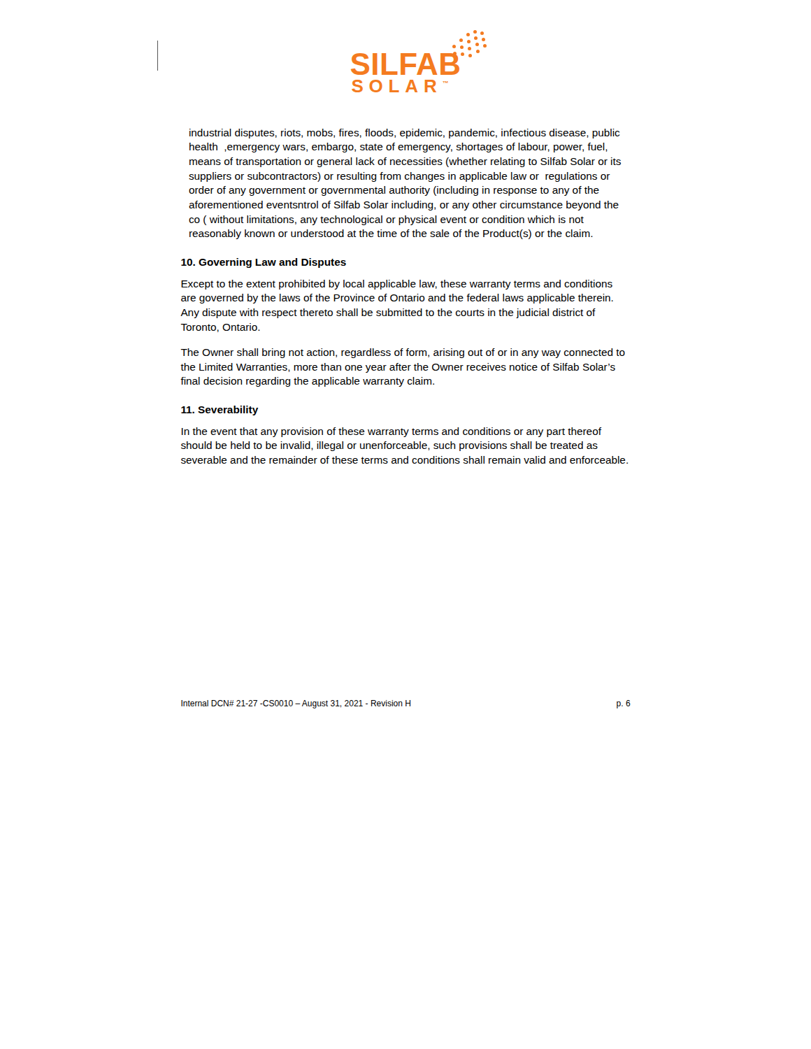SILFAB
SOLAR™
industrial disputes, riots, mobs, fires, floods, epidemic, pandemic, infectious disease, public health ,emergency wars, embargo, state of emergency, shortages of labour, power, fuel, means of transportation or general lack of necessities (whether relating to Silfab Solar or its suppliers or subcontractors) or resulting from changes in applicable law or regulations or order of any government or governmental authority (including in response to any of the aforementioned eventsntrol of Silfab Solar including, or any other circumstance beyond the co ( without limitations, any technological or physical event or condition which is not reasonably known or understood at the time of the sale of the Product(s) or the claim.
10. Governing Law and Disputes
Except to the extent prohibited by local applicable law, these warranty terms and conditions are governed by the laws of the Province of Ontario and the federal laws applicable therein. Any dispute with respect thereto shall be submitted to the courts in the judicial district of Toronto, Ontario.
The Owner shall bring not action, regardless of form, arising out of or in any way connected to the Limited Warranties, more than one year after the Owner receives notice of Silfab Solar’s final decision regarding the applicable warranty claim.
11. Severability
In the event that any provision of these warranty terms and conditions or any part thereof should be held to be invalid, illegal or unenforceable, such provisions shall be treated as severable and the remainder of these terms and conditions shall remain valid and enforceable.
Internal DCN# 21-27 -CS0010 – August 31, 2021 - Revision H p. 6